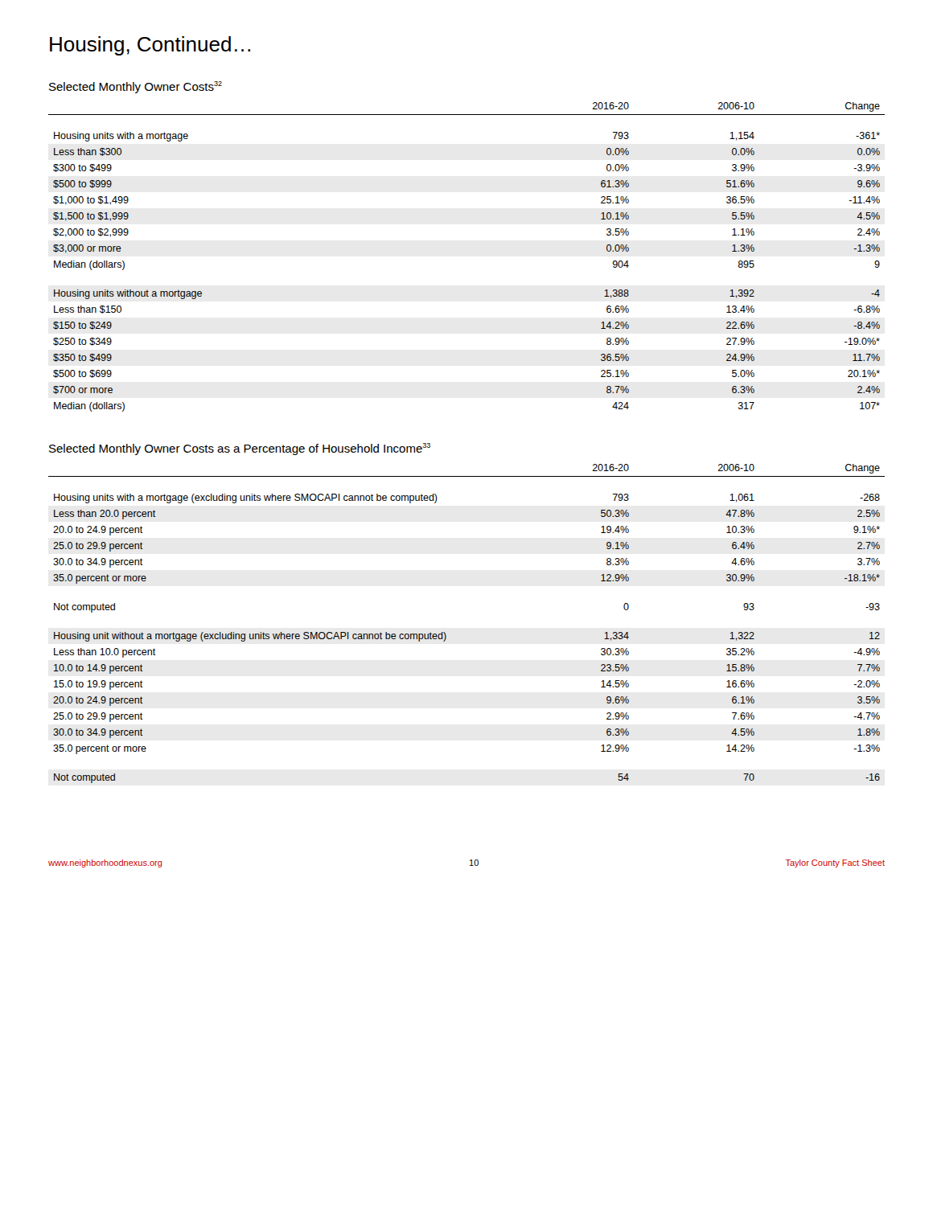Housing, Continued…
Selected Monthly Owner Costs 32
| | 2016-20 | 2006-10 | Change |
| --- | --- | --- | --- |
| Housing units with a mortgage | 793 | 1,154 | -361* |
| Less than $300 | 0.0% | 0.0% | 0.0% |
| $300 to $499 | 0.0% | 3.9% | -3.9% |
| $500 to $999 | 61.3% | 51.6% | 9.6% |
| $1,000 to $1,499 | 25.1% | 36.5% | -11.4% |
| $1,500 to $1,999 | 10.1% | 5.5% | 4.5% |
| $2,000 to $2,999 | 3.5% | 1.1% | 2.4% |
| $3,000 or more | 0.0% | 1.3% | -1.3% |
| Median (dollars) | 904 | 895 | 9 |
| Housing units without a mortgage | 1,388 | 1,392 | -4 |
| Less than $150 | 6.6% | 13.4% | -6.8% |
| $150 to $249 | 14.2% | 22.6% | -8.4% |
| $250 to $349 | 8.9% | 27.9% | -19.0%* |
| $350 to $499 | 36.5% | 24.9% | 11.7% |
| $500 to $699 | 25.1% | 5.0% | 20.1%* |
| $700 or more | 8.7% | 6.3% | 2.4% |
| Median (dollars) | 424 | 317 | 107* |
Selected Monthly Owner Costs as a Percentage of Household Income 33
| | 2016-20 | 2006-10 | Change |
| --- | --- | --- | --- |
| Housing units with a mortgage (excluding units where SMOCAPI cannot be computed) | 793 | 1,061 | -268 |
| Less than 20.0 percent | 50.3% | 47.8% | 2.5% |
| 20.0 to 24.9 percent | 19.4% | 10.3% | 9.1%* |
| 25.0 to 29.9 percent | 9.1% | 6.4% | 2.7% |
| 30.0 to 34.9 percent | 8.3% | 4.6% | 3.7% |
| 35.0 percent or more | 12.9% | 30.9% | -18.1%* |
| Not computed | 0 | 93 | -93 |
| Housing unit without a mortgage (excluding units where SMOCAPI cannot be computed) | 1,334 | 1,322 | 12 |
| Less than 10.0 percent | 30.3% | 35.2% | -4.9% |
| 10.0 to 14.9 percent | 23.5% | 15.8% | 7.7% |
| 15.0 to 19.9 percent | 14.5% | 16.6% | -2.0% |
| 20.0 to 24.9 percent | 9.6% | 6.1% | 3.5% |
| 25.0 to 29.9 percent | 2.9% | 7.6% | -4.7% |
| 30.0 to 34.9 percent | 6.3% | 4.5% | 1.8% |
| 35.0 percent or more | 12.9% | 14.2% | -1.3% |
| Not computed | 54 | 70 | -16 |
www.neighborhoodnexus.org 10 Taylor County Fact Sheet